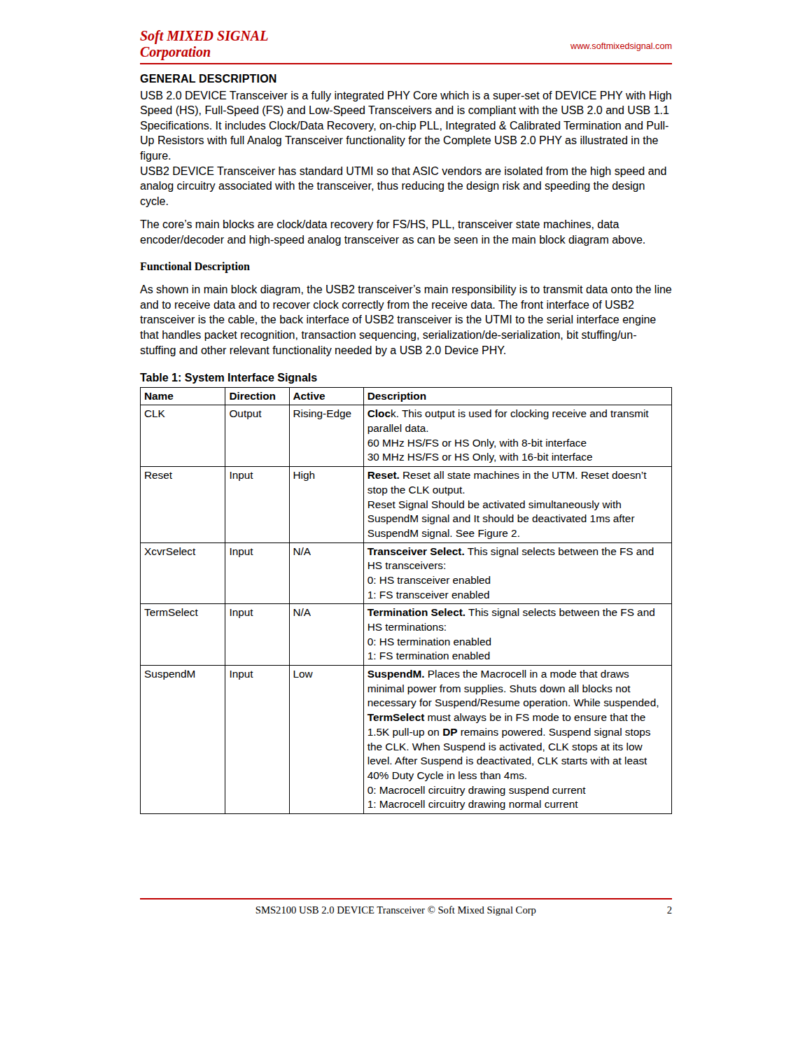Soft MIXED SIGNAL
Corporation
www.softmixedsignal.com
GENERAL DESCRIPTION
USB 2.0 DEVICE Transceiver is a fully integrated PHY Core which is a super-set of DEVICE PHY with High Speed (HS), Full-Speed (FS) and Low-Speed Transceivers and is compliant with the USB 2.0 and USB 1.1 Specifications. It includes Clock/Data Recovery, on-chip PLL, Integrated & Calibrated Termination and Pull-Up Resistors with full Analog Transceiver functionality for the Complete USB 2.0 PHY as illustrated in the figure.
USB2 DEVICE Transceiver has standard UTMI so that ASIC vendors are isolated from the high speed and analog circuitry associated with the transceiver, thus reducing the design risk and speeding the design cycle.
The core’s main blocks are clock/data recovery for FS/HS, PLL, transceiver state machines, data encoder/decoder and high-speed analog transceiver as can be seen in the main block diagram above.
Functional Description
As shown in main block diagram, the USB2 transceiver’s main responsibility is to transmit data onto the line and to receive data and to recover clock correctly from the receive data. The front interface of USB2 transceiver is the cable, the back interface of USB2 transceiver is the UTMI to the serial interface engine that handles packet recognition, transaction sequencing, serialization/de-serialization, bit stuffing/un-stuffing and other relevant functionality needed by a USB 2.0 Device PHY.
Table 1: System Interface Signals
| Name | Direction | Active | Description |
| --- | --- | --- | --- |
| CLK | Output | Rising-Edge | Cloc k. This output is used for clocking receive and transmit parallel data. 60 MHz HS/FS or HS Only, with 8-bit interface 30 MHz HS/FS or HS Only, with 16-bit interface |
| Reset | Input | High | Reset. Reset all state machines in the UTM. Reset doesn’t stop the CLK output. Reset Signal Should be activated simultaneously with SuspendM signal and It should be deactivated 1ms after SuspendM signal. See Figure 2. |
| XcvrSelect | Input | N/A | Transceiver Select. This signal selects between the FS and HS transceivers: 0: HS transceiver enabled 1: FS transceiver enabled |
| TermSelect | Input | N/A | Termination Select. This signal selects between the FS and HS terminations: 0: HS termination enabled 1: FS termination enabled |
| SuspendM | Input | Low | SuspendM. Places the Macrocell in a mode that draws minimal power from supplies. Shuts down all blocks not necessary for Suspend/Resume operation. While suspended, TermSelect must always be in FS mode to ensure that the 1.5K pull-up on DP remains powered. Suspend signal stops the CLK. When Suspend is activated, CLK stops at its low level. After Suspend is deactivated, CLK starts with at least 40% Duty Cycle in less than 4ms. 0: Macrocell circuitry drawing suspend current 1: Macrocell circuitry drawing normal current |
SMS2100 USB 2.0 DEVICE Transceiver © Soft Mixed Signal Corp
2